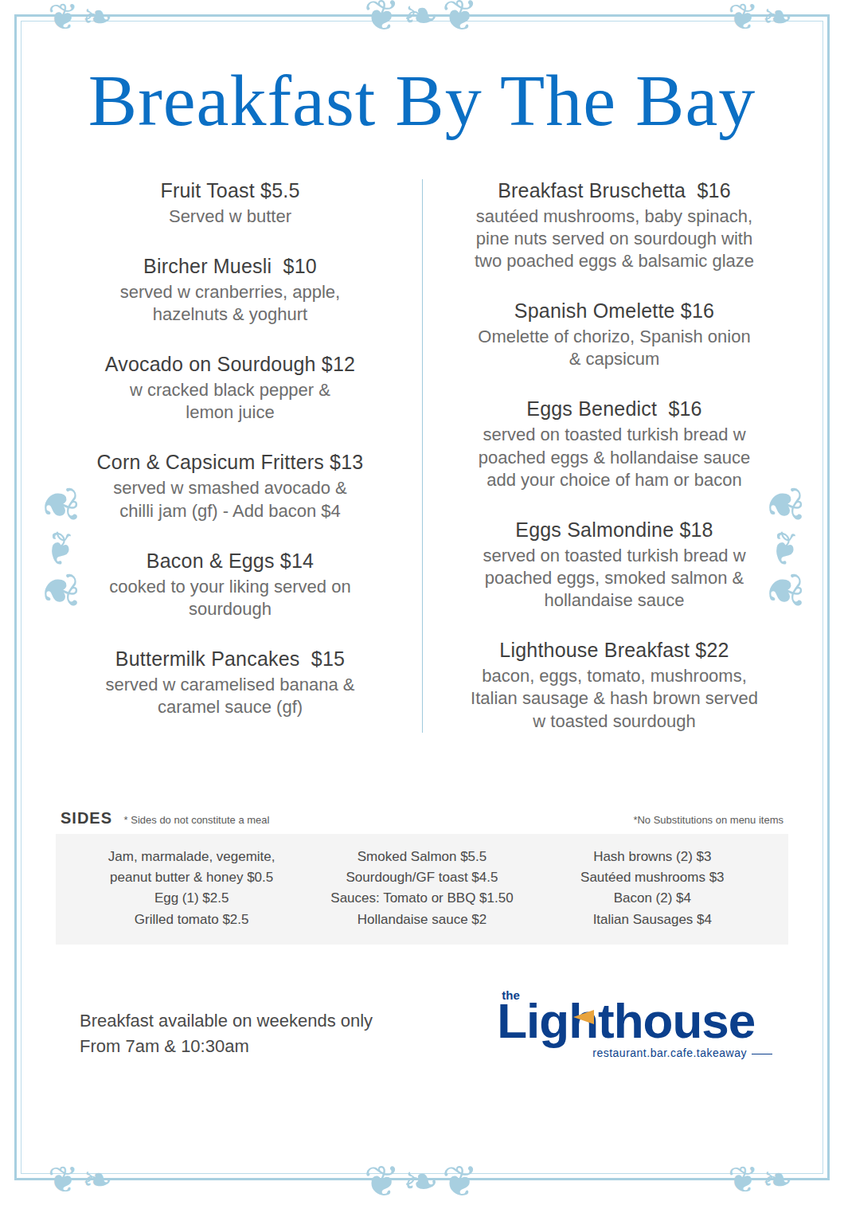❦❧ ❦❧❦ ❦❧ ❦❧❦ ❦❧❦ ❦❧ ❦❧❦ ❦❧
Breakfast By The Bay
Fruit Toast $5.5
Served w butter
Bircher Muesli $10
served w cranberries, apple,
hazelnuts & yoghurt
Avocado on Sourdough $12
w cracked black pepper &
lemon juice
Corn & Capsicum Fritters $13
served w smashed avocado &
chilli jam (gf) - Add bacon $4
Bacon & Eggs $14
cooked to your liking served on
sourdough
Buttermilk Pancakes $15
served w caramelised banana &
caramel sauce (gf)
Breakfast Bruschetta $16
sautéed mushrooms, baby spinach,
pine nuts served on sourdough with
two poached eggs & balsamic glaze
Spanish Omelette $16
Omelette of chorizo, Spanish onion
& capsicum
Eggs Benedict $16
served on toasted turkish bread w
poached eggs & hollandaise sauce
add your choice of ham or bacon
Eggs Salmondine $18
served on toasted turkish bread w
poached eggs, smoked salmon &
hollandaise sauce
Lighthouse Breakfast $22
bacon, eggs, tomato, mushrooms,
Italian sausage & hash brown served
w toasted sourdough
SIDES * Sides do not constitute a meal
*No Substitutions on menu items
Jam, marmalade, vegemite,
peanut butter & honey $0.5
Egg (1) $2.5
Grilled tomato $2.5
Smoked Salmon $5.5
Sourdough/GF toast $4.5
Sauces: Tomato or BBQ $1.50
Hollandaise sauce $2
Hash browns (2) $3
Sautéed mushrooms $3
Bacon (2) $4
Italian Sausages $4
Breakfast available on weekends only
From 7am & 10:30am
the Lighthouse restaurant.bar.cafe.takeaway